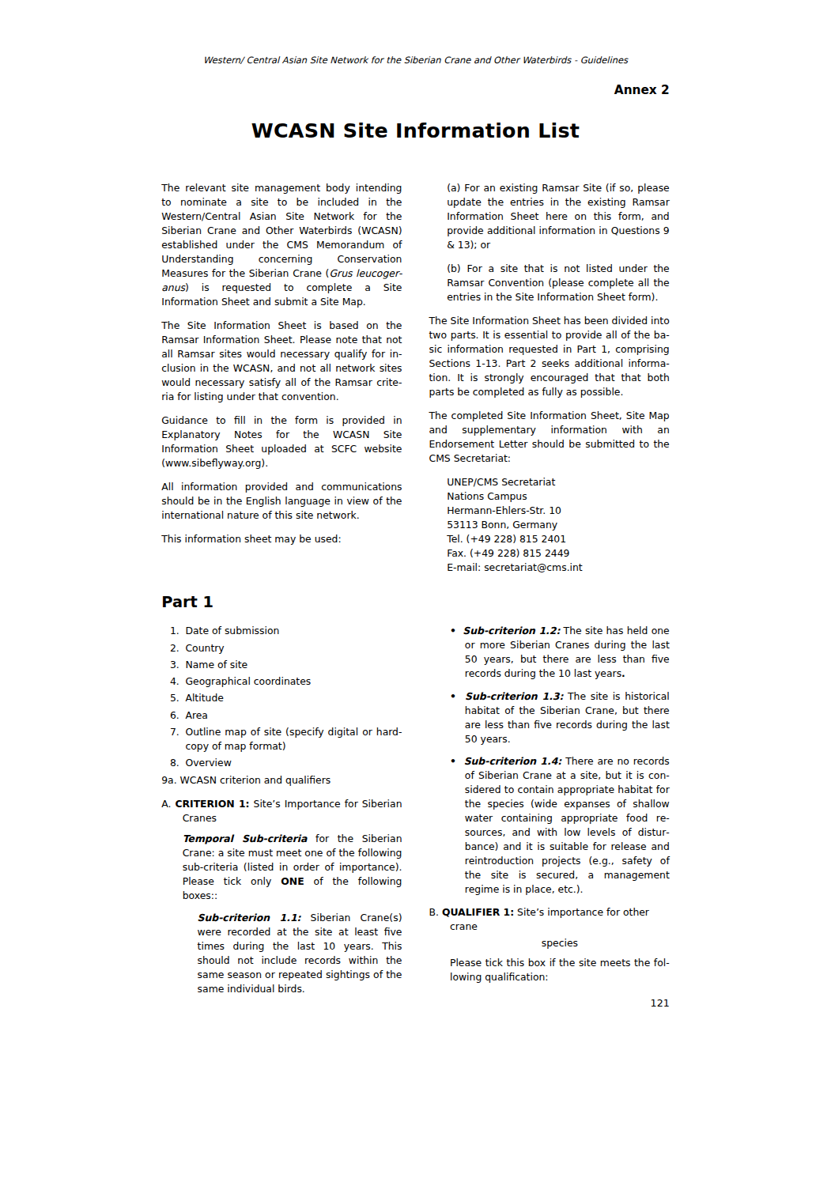Western/ Central Asian Site Network for the Siberian Crane and Other Waterbirds - Guidelines
Annex 2
WCASN Site Information List
The relevant site management body intending to nominate a site to be included in the Western/Central Asian Site Network for the Siberian Crane and Other Waterbirds (WCASN) established under the CMS Memorandum of Understanding concerning Conservation Measures for the Siberian Crane (Grus leucogeranus) is requested to complete a Site Information Sheet and submit a Site Map.
The Site Information Sheet is based on the Ramsar Information Sheet. Please note that not all Ramsar sites would necessary qualify for inclusion in the WCASN, and not all network sites would necessary satisfy all of the Ramsar criteria for listing under that convention.
Guidance to fill in the form is provided in Explanatory Notes for the WCASN Site Information Sheet uploaded at SCFC website (www.sibeflyway.org).
All information provided and communications should be in the English language in view of the international nature of this site network.
This information sheet may be used:
(a) For an existing Ramsar Site (if so, please update the entries in the existing Ramsar Information Sheet here on this form, and provide additional information in Questions 9 & 13); or
(b) For a site that is not listed under the Ramsar Convention (please complete all the entries in the Site Information Sheet form).
The Site Information Sheet has been divided into two parts. It is essential to provide all of the basic information requested in Part 1, comprising Sections 1-13. Part 2 seeks additional information. It is strongly encouraged that that both parts be completed as fully as possible.
The completed Site Information Sheet, Site Map and supplementary information with an Endorsement Letter should be submitted to the CMS Secretariat:
UNEP/CMS Secretariat
Nations Campus
Hermann-Ehlers-Str. 10
53113 Bonn, Germany
Tel. (+49 228) 815 2401
Fax. (+49 228) 815 2449
E-mail: secretariat@cms.int
Part 1
Date of submission
Country
Name of site
Geographical coordinates
Altitude
Area
Outline map of site (specify digital or hardcopy of map format)
Overview
9a. WCASN criterion and qualifiers
A. CRITERION 1: Site’s Importance for Siberian Cranes
Temporal Sub-criteria for the Siberian Crane: a site must meet one of the following sub-criteria (listed in order of importance). Please tick only ONE of the following boxes::
Sub-criterion 1.1: Siberian Crane(s) were recorded at the site at least five times during the last 10 years. This should not include records within the same season or repeated sightings of the same individual birds.
• Sub-criterion 1.2: The site has held one or more Siberian Cranes during the last 50 years, but there are less than five records during the 10 last years.
• Sub-criterion 1.3: The site is historical habitat of the Siberian Crane, but there are less than five records during the last 50 years.
• Sub-criterion 1.4: There are no records of Siberian Crane at a site, but it is considered to contain appropriate habitat for the species (wide expanses of shallow water containing appropriate food resources, and with low levels of disturbance) and it is suitable for release and reintroduction projects (e.g., safety of the site is secured, a management regime is in place, etc.).
B. QUALIFIER 1: Site’s importance for other crane
species
Please tick this box if the site meets the following qualification:
121